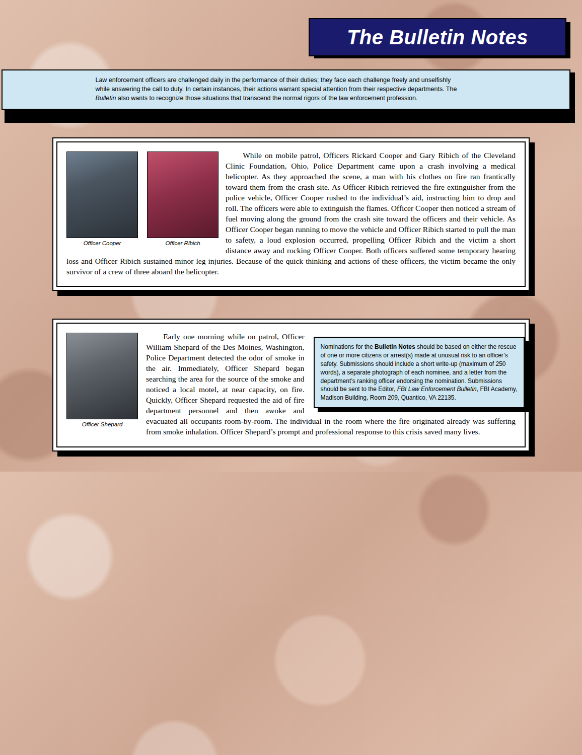The Bulletin Notes
Law enforcement officers are challenged daily in the performance of their duties; they face each challenge freely and unselfishly while answering the call to duty. In certain instances, their actions warrant special attention from their respective departments. The Bulletin also wants to recognize those situations that transcend the normal rigors of the law enforcement profession.
Officer Cooper
Officer Ribich
While on mobile patrol, Officers Rickard Cooper and Gary Ribich of the Cleveland Clinic Foundation, Ohio, Police Department came upon a crash involving a medical helicopter. As they approached the scene, a man with his clothes on fire ran frantically toward them from the crash site. As Officer Ribich retrieved the fire extinguisher from the police vehicle, Officer Cooper rushed to the individual’s aid, instructing him to drop and roll. The officers were able to extinguish the flames. Officer Cooper then noticed a stream of fuel moving along the ground from the crash site toward the officers and their vehicle. As Officer Cooper began running to move the vehicle and Officer Ribich started to pull the man to safety, a loud explosion occurred, propelling Officer Ribich and the victim a short distance away and rocking Officer Cooper. Both officers suffered some temporary hearing loss and Officer Ribich sustained minor leg injuries. Because of the quick thinking and actions of these officers, the victim became the only survivor of a crew of three aboard the helicopter.
Officer Shepard
Nominations for the Bulletin Notes should be based on either the rescue of one or more citizens or arrest(s) made at unusual risk to an officer’s safety. Submissions should include a short write-up (maximum of 250 words), a separate photograph of each nominee, and a letter from the department’s ranking officer endorsing the nomination. Submissions should be sent to the Editor, FBI Law Enforcement Bulletin, FBI Academy, Madison Building, Room 209, Quantico, VA 22135.
Early one morning while on patrol, Officer William Shepard of the Des Moines, Washington, Police Department detected the odor of smoke in the air. Immediately, Officer Shepard began searching the area for the source of the smoke and noticed a local motel, at near capacity, on fire. Quickly, Officer Shepard requested the aid of fire department personnel and then awoke and evacuated all occupants room-by-room. The individual in the room where the fire originated already was suffering from smoke inhalation. Officer Shepard’s prompt and professional response to this crisis saved many lives.